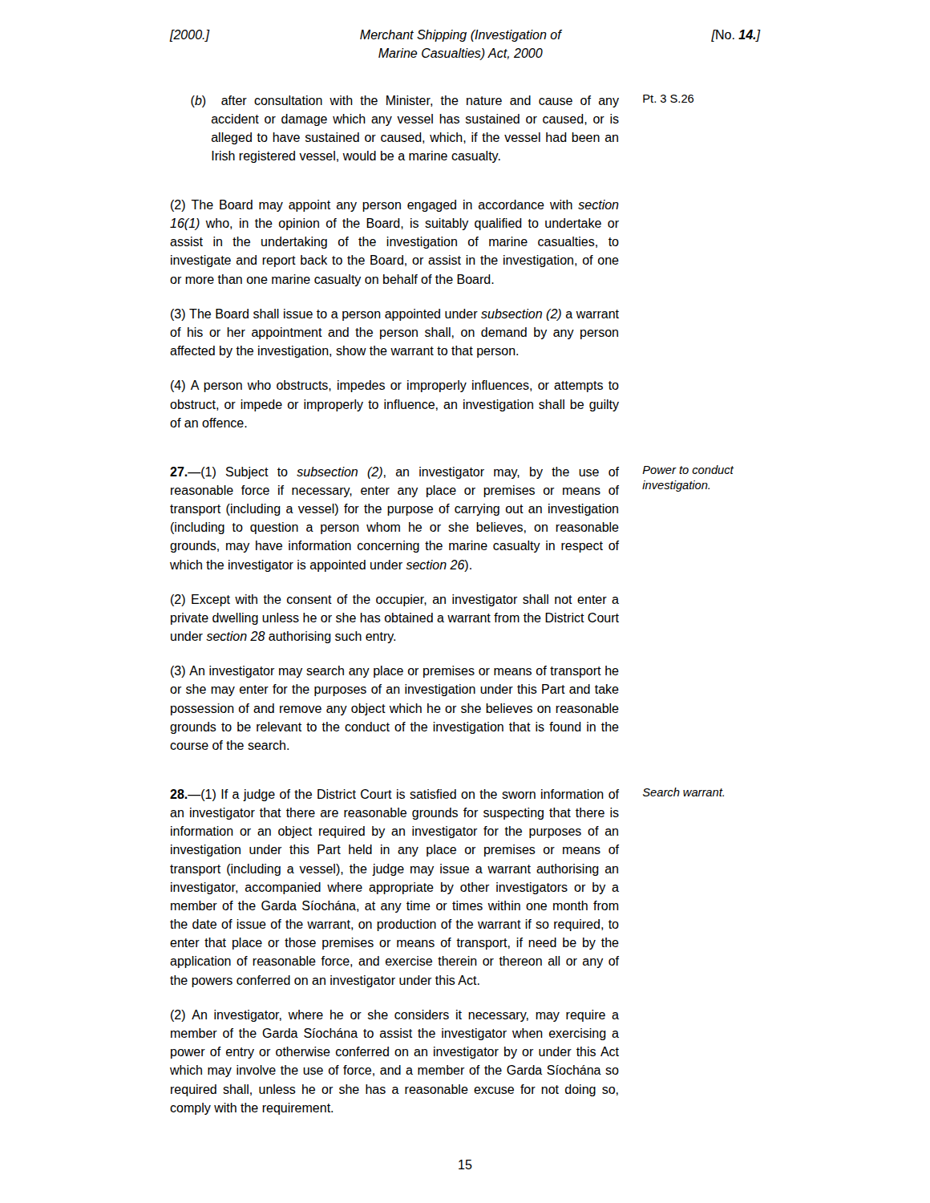[2000.]
Merchant Shipping (Investigation of Marine Casualties) Act, 2000
[No. 14.]
Pt. 3 S.26 (b) after consultation with the Minister, the nature and cause of any accident or damage which any vessel has sustained or caused, or is alleged to have sustained or caused, which, if the vessel had been an Irish registered vessel, would be a marine casualty.
(2) The Board may appoint any person engaged in accordance with section 16(1) who, in the opinion of the Board, is suitably qualified to undertake or assist in the undertaking of the investigation of marine casualties, to investigate and report back to the Board, or assist in the investigation, of one or more than one marine casualty on behalf of the Board.
(3) The Board shall issue to a person appointed under subsection (2) a warrant of his or her appointment and the person shall, on demand by any person affected by the investigation, show the warrant to that person.
(4) A person who obstructs, impedes or improperly influences, or attempts to obstruct, or impede or improperly to influence, an investigation shall be guilty of an offence.
Power to conduct investigation. 27.—(1) Subject to subsection (2), an investigator may, by the use of reasonable force if necessary, enter any place or premises or means of transport (including a vessel) for the purpose of carrying out an investigation (including to question a person whom he or she believes, on reasonable grounds, may have information concerning the marine casualty in respect of which the investigator is appointed under section 26).
(2) Except with the consent of the occupier, an investigator shall not enter a private dwelling unless he or she has obtained a warrant from the District Court under section 28 authorising such entry.
(3) An investigator may search any place or premises or means of transport he or she may enter for the purposes of an investigation under this Part and take possession of and remove any object which he or she believes on reasonable grounds to be relevant to the conduct of the investigation that is found in the course of the search.
Search warrant. 28.—(1) If a judge of the District Court is satisfied on the sworn information of an investigator that there are reasonable grounds for suspecting that there is information or an object required by an investigator for the purposes of an investigation under this Part held in any place or premises or means of transport (including a vessel), the judge may issue a warrant authorising an investigator, accompanied where appropriate by other investigators or by a member of the Garda Síochána, at any time or times within one month from the date of issue of the warrant, on production of the warrant if so required, to enter that place or those premises or means of transport, if need be by the application of reasonable force, and exercise therein or thereon all or any of the powers conferred on an investigator under this Act.
(2) An investigator, where he or she considers it necessary, may require a member of the Garda Síochána to assist the investigator when exercising a power of entry or otherwise conferred on an investigator by or under this Act which may involve the use of force, and a member of the Garda Síochána so required shall, unless he or she has a reasonable excuse for not doing so, comply with the requirement.
15